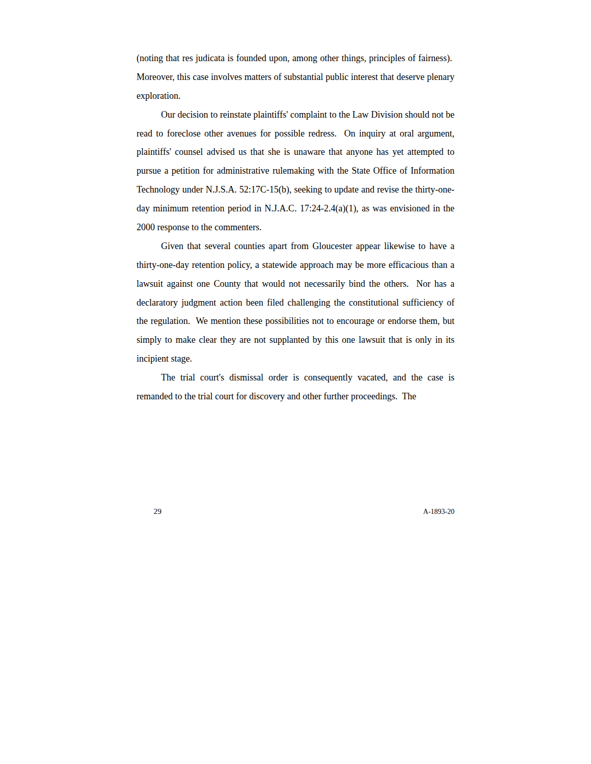(noting that res judicata is founded upon, among other things, principles of fairness). Moreover, this case involves matters of substantial public interest that deserve plenary exploration.
Our decision to reinstate plaintiffs' complaint to the Law Division should not be read to foreclose other avenues for possible redress. On inquiry at oral argument, plaintiffs' counsel advised us that she is unaware that anyone has yet attempted to pursue a petition for administrative rulemaking with the State Office of Information Technology under N.J.S.A. 52:17C-15(b), seeking to update and revise the thirty-one-day minimum retention period in N.J.A.C. 17:24-2.4(a)(1), as was envisioned in the 2000 response to the commenters.
Given that several counties apart from Gloucester appear likewise to have a thirty-one-day retention policy, a statewide approach may be more efficacious than a lawsuit against one County that would not necessarily bind the others. Nor has a declaratory judgment action been filed challenging the constitutional sufficiency of the regulation. We mention these possibilities not to encourage or endorse them, but simply to make clear they are not supplanted by this one lawsuit that is only in its incipient stage.
The trial court's dismissal order is consequently vacated, and the case is remanded to the trial court for discovery and other further proceedings. The
29 A-1893-20